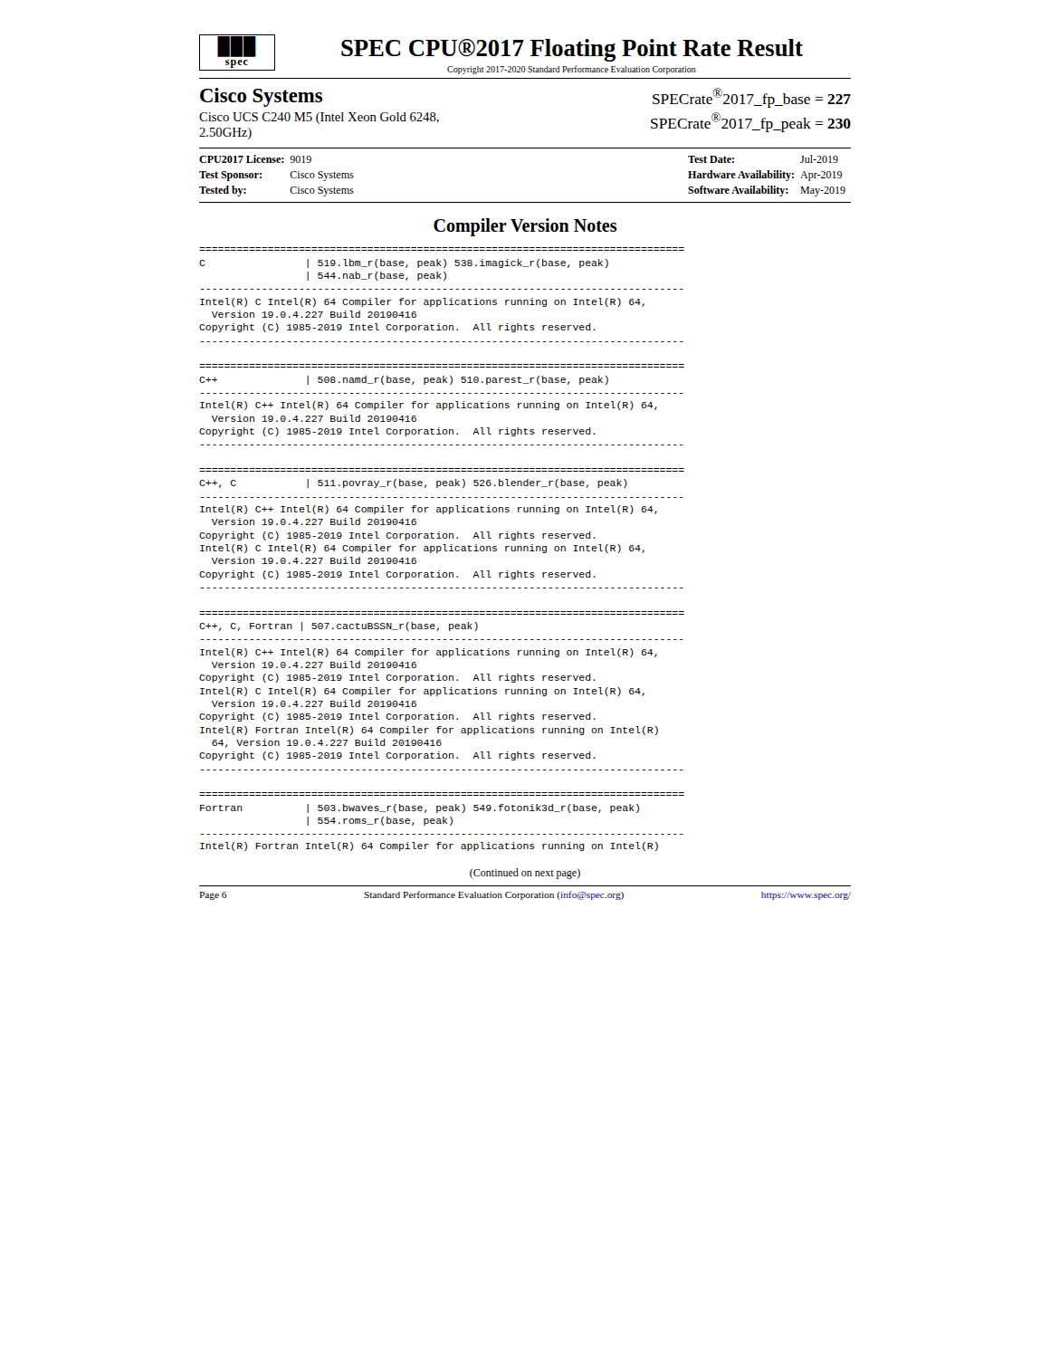███
spec
SPEC CPU®2017 Floating Point Rate Result
Copyright 2017-2020 Standard Performance Evaluation Corporation
Cisco Systems
Cisco UCS C240 M5 (Intel Xeon Gold 6248,
2.50GHz)
SPECrate®2017_fp_base = 227
SPECrate®2017_fp_peak = 230
| CPU2017 License: | 9019 |
| Test Sponsor: | Cisco Systems |
| Tested by: | Cisco Systems |
| Test Date: | Jul-2019 |
| Hardware Availability: | Apr-2019 |
| Software Availability: | May-2019 |
Compiler Version Notes
==============================================================================
C                | 519.lbm_r(base, peak) 538.imagick_r(base, peak)
                 | 544.nab_r(base, peak)
------------------------------------------------------------------------------
Intel(R) C Intel(R) 64 Compiler for applications running on Intel(R) 64,
  Version 19.0.4.227 Build 20190416
Copyright (C) 1985-2019 Intel Corporation.  All rights reserved.
------------------------------------------------------------------------------

==============================================================================
C++              | 508.namd_r(base, peak) 510.parest_r(base, peak)
------------------------------------------------------------------------------
Intel(R) C++ Intel(R) 64 Compiler for applications running on Intel(R) 64,
  Version 19.0.4.227 Build 20190416
Copyright (C) 1985-2019 Intel Corporation.  All rights reserved.
------------------------------------------------------------------------------

==============================================================================
C++, C           | 511.povray_r(base, peak) 526.blender_r(base, peak)
------------------------------------------------------------------------------
Intel(R) C++ Intel(R) 64 Compiler for applications running on Intel(R) 64,
  Version 19.0.4.227 Build 20190416
Copyright (C) 1985-2019 Intel Corporation.  All rights reserved.
Intel(R) C Intel(R) 64 Compiler for applications running on Intel(R) 64,
  Version 19.0.4.227 Build 20190416
Copyright (C) 1985-2019 Intel Corporation.  All rights reserved.
------------------------------------------------------------------------------

==============================================================================
C++, C, Fortran | 507.cactuBSSN_r(base, peak)
------------------------------------------------------------------------------
Intel(R) C++ Intel(R) 64 Compiler for applications running on Intel(R) 64,
  Version 19.0.4.227 Build 20190416
Copyright (C) 1985-2019 Intel Corporation.  All rights reserved.
Intel(R) C Intel(R) 64 Compiler for applications running on Intel(R) 64,
  Version 19.0.4.227 Build 20190416
Copyright (C) 1985-2019 Intel Corporation.  All rights reserved.
Intel(R) Fortran Intel(R) 64 Compiler for applications running on Intel(R)
  64, Version 19.0.4.227 Build 20190416
Copyright (C) 1985-2019 Intel Corporation.  All rights reserved.
------------------------------------------------------------------------------

==============================================================================
Fortran          | 503.bwaves_r(base, peak) 549.fotonik3d_r(base, peak)
                 | 554.roms_r(base, peak)
------------------------------------------------------------------------------
Intel(R) Fortran Intel(R) 64 Compiler for applications running on Intel(R)
(Continued on next page)
Page 6
Standard Performance Evaluation Corporation (info@spec.org)
https://www.spec.org/